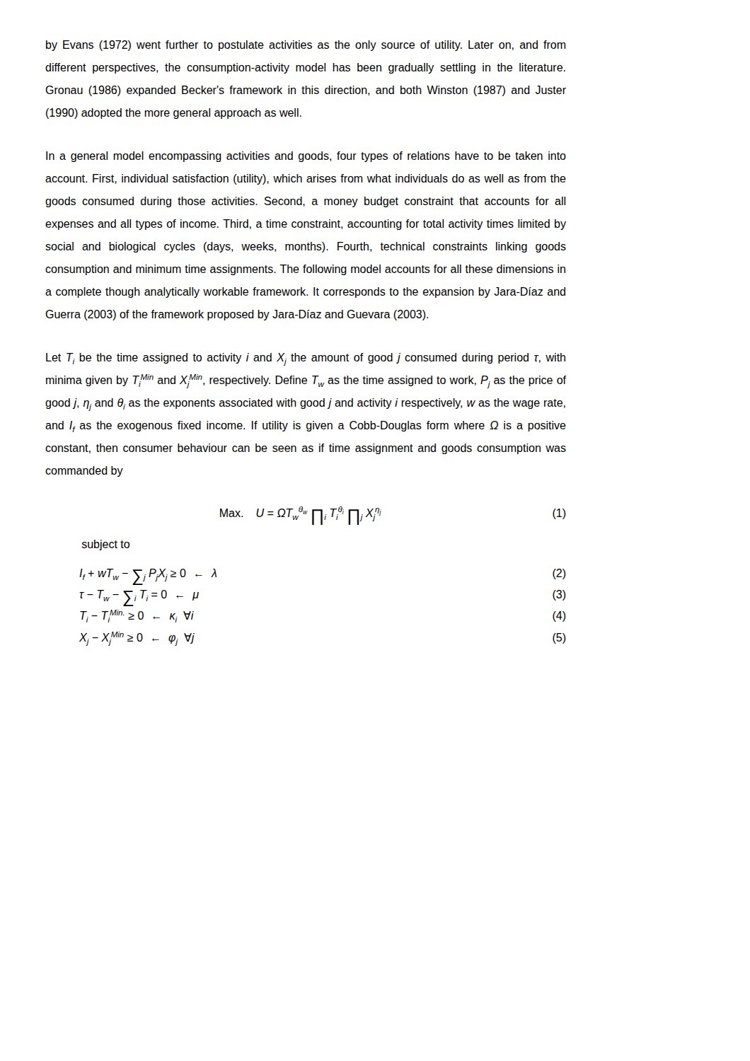by Evans (1972) went further to postulate activities as the only source of utility. Later on, and from different perspectives, the consumption-activity model has been gradually settling in the literature. Gronau (1986) expanded Becker's framework in this direction, and both Winston (1987) and Juster (1990) adopted the more general approach as well.
In a general model encompassing activities and goods, four types of relations have to be taken into account. First, individual satisfaction (utility), which arises from what individuals do as well as from the goods consumed during those activities. Second, a money budget constraint that accounts for all expenses and all types of income. Third, a time constraint, accounting for total activity times limited by social and biological cycles (days, weeks, months). Fourth, technical constraints linking goods consumption and minimum time assignments. The following model accounts for all these dimensions in a complete though analytically workable framework. It corresponds to the expansion by Jara-Díaz and Guerra (2003) of the framework proposed by Jara-Díaz and Guevara (2003).
Let Ti be the time assigned to activity i and Xj the amount of good j consumed during period τ, with minima given by TiMin and XjMin, respectively. Define Tw as the time assigned to work, Pj as the price of good j, ηj and θi as the exponents associated with good j and activity i respectively, w as the wage rate, and If as the exogenous fixed income. If utility is given a Cobb-Douglas form where Ω is a positive constant, then consumer behaviour can be seen as if time assignment and goods consumption was commanded by
| Max. U = ΩT w θ w ∏ i T i θ i ∏ j X j η j | (1) |
subject to
| I f + wT w − ∑ j P j X j ≥ 0 ← λ | (2) |
| τ − T w − ∑ i T i = 0 ← μ | (3) |
| T i − T i Min. ≥ 0 ← κ i ∀ i | (4) |
| X j − X j Min ≥ 0 ← φ j ∀ j | (5) |